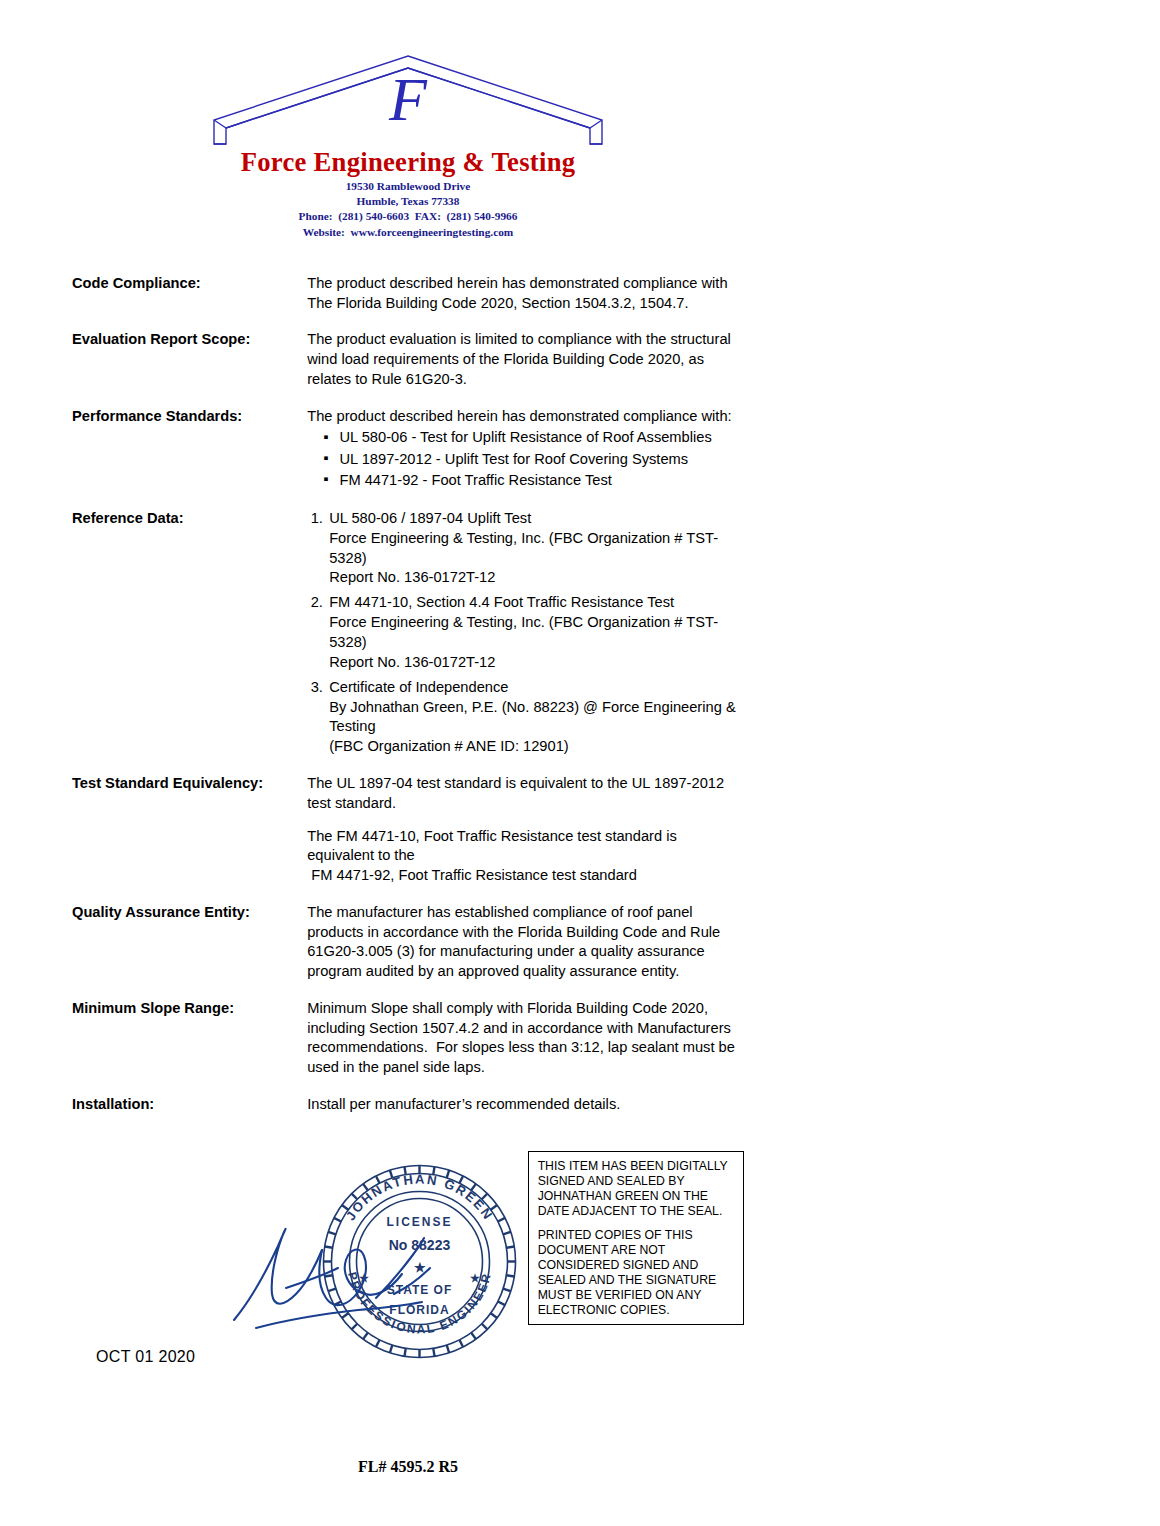F
Force Engineering & Testing
19530 Ramblewood Drive
Humble, Texas 77338
Phone: (281) 540-6603 FAX: (281) 540-9966
Website: www.forceengineeringtesting.com
| Code Compliance: | The product described herein has demonstrated compliance with The Florida Building Code 2020, Section 1504.3.2, 1504.7. |
| Evaluation Report Scope: | The product evaluation is limited to compliance with the structural wind load requirements of the Florida Building Code 2020, as relates to Rule 61G20-3. |
| Performance Standards: | The product described herein has demonstrated compliance with: UL 580-06 - Test for Uplift Resistance of Roof Assemblies UL 1897-2012 - Uplift Test for Roof Covering Systems FM 4471-92 - Foot Traffic Resistance Test |
| Reference Data: | UL 580-06 / 1897-04 Uplift Test Force Engineering & Testing, Inc. (FBC Organization # TST-5328) Report No. 136-0172T-12 FM 4471-10, Section 4.4 Foot Traffic Resistance Test Force Engineering & Testing, Inc. (FBC Organization # TST-5328) Report No. 136-0172T-12 Certificate of Independence By Johnathan Green, P.E. (No. 88223) @ Force Engineering & Testing (FBC Organization # ANE ID: 12901) |
| Test Standard Equivalency: | The UL 1897-04 test standard is equivalent to the UL 1897-2012 test standard. The FM 4471-10, Foot Traffic Resistance test standard is equivalent to the FM 4471-92, Foot Traffic Resistance test standard |
| Quality Assurance Entity: | The manufacturer has established compliance of roof panel products in accordance with the Florida Building Code and Rule 61G20-3.005 (3) for manufacturing under a quality assurance program audited by an approved quality assurance entity. |
| Minimum Slope Range: | Minimum Slope shall comply with Florida Building Code 2020, including Section 1507.4.2 and in accordance with Manufacturers recommendations. For slopes less than 3:12, lap sealant must be used in the panel side laps. |
| Installation: | Install per manufacturer’s recommended details. |
JOHNATHAN GREEN PROFESSIONAL ENGINEER LICENSE No 88223 ★ STATE OF FLORIDA ★ ★
This item has been digitally signed and sealed by Johnathan Green on the date adjacent to the seal.
Printed copies of this document are not considered signed and sealed and the signature must be verified on any electronic copies.
OCT 01 2020
FL# 4595.2 R5